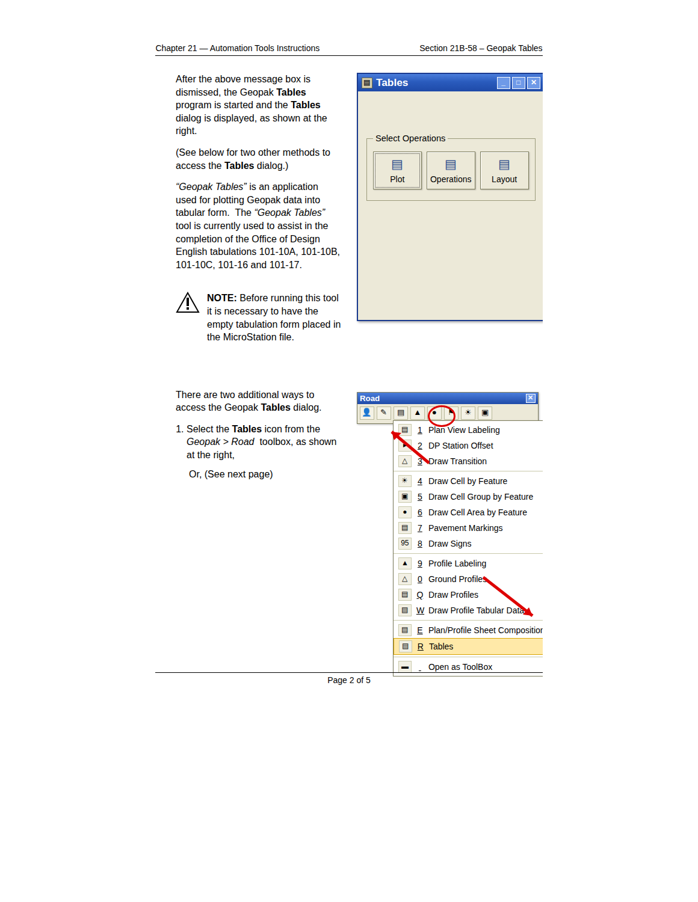Chapter 21 — Automation Tools Instructions Section 21B-58 – Geopak Tables
After the above message box is dismissed, the Geopak Tables program is started and the Tables dialog is displayed, as shown at the right.
(See below for two other methods to access the Tables dialog.)
“Geopak Tables” is an application used for plotting Geopak data into tabular form. The “Geopak Tables” tool is currently used to assist in the completion of the Office of Design English tabulations 101-10A, 101-10B, 101-10C, 101-16 and 101-17.
NOTE: Before running this tool it is necessary to have the empty tabulation form placed in the MicroStation file.
▤Tables _ □ ✕
Select Operations
▤Plot
▤Operations
▤Layout
There are two additional ways to access the Geopak Tables dialog.
Select the Tables icon from the Geopak > Road toolbox, as shown at the right,
Or, (See next page)
Road✕
👤 ✎ ▤ ▲ ● ⚑ ☀ ▣
▤1 Plan View Labeling
▸2 DP Station Offset
△3 Draw Transition
☀4 Draw Cell by Feature
▣5 Draw Cell Group by Feature
●6 Draw Cell Area by Feature
▤7 Pavement Markings
958 Draw Signs
▲9 Profile Labeling
△0 Ground Profiles
▤QDraw Profiles
▤WDraw Profile Tabular Data
▤EPlan/Profile Sheet Composition
▤RTables
▬ Open as ToolBox
Page 2 of 5